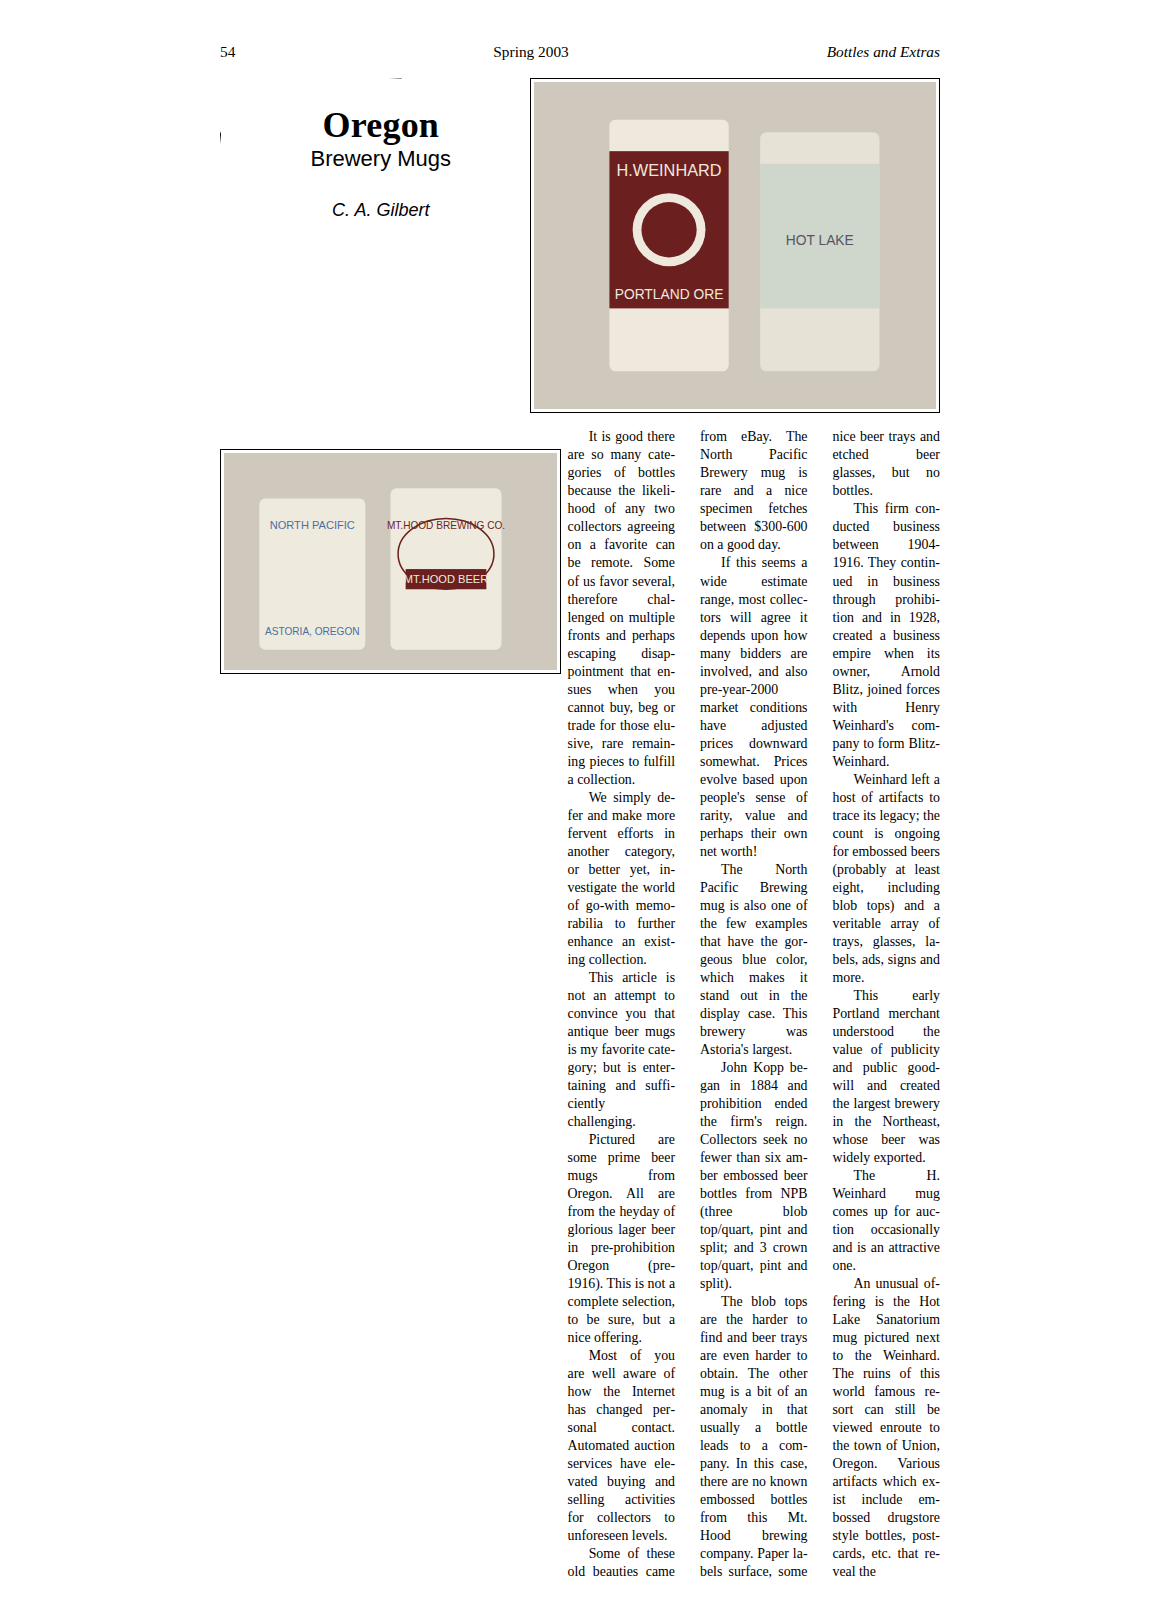54 Spring 2003 Bottles and Extras
Oregon
Brewery Mugs
C. A. Gilbert
It is good there are so many categories of bottles because the likelihood of any two collectors agreeing on a favorite can be remote. Some of us favor several, therefore challenged on multiple fronts and perhaps escaping disappointment that ensues when you cannot buy, beg or trade for those elusive, rare remaining pieces to fulfill a collection.
We simply defer and make more fervent efforts in another category, or better yet, investigate the world of go-with memorabilia to further enhance an existing collection.
This article is not an attempt to convince you that antique beer mugs is my favorite category; but is entertaining and sufficiently challenging.
Pictured are some prime beer mugs from Oregon. All are from the heyday of glorious lager beer in pre-prohibition Oregon (pre-1916). This is not a complete selection, to be sure, but a nice offering.
Most of you are well aware of how the Internet has changed personal contact. Automated auction services have elevated buying and selling activities for collectors to unforeseen levels.
Some of these old beauties came from eBay. The North Pacific Brewery mug is rare and a nice specimen fetches between $300-600 on a good day.
If this seems a wide estimate range, most collectors will agree it depends upon how many bidders are involved, and also pre-year-2000 market conditions have adjusted prices downward somewhat. Prices evolve based upon people's sense of rarity, value and perhaps their own net worth!
The North Pacific Brewing mug is also one of the few examples that have the gorgeous blue color, which makes it stand out in the display case. This brewery was Astoria's largest.
John Kopp began in 1884 and prohibition ended the firm's reign. Collectors seek no fewer than six amber embossed beer bottles from NPB (three blob top/quart, pint and split; and 3 crown top/quart, pint and split).
The blob tops are the harder to find and beer trays are even harder to obtain. The other mug is a bit of an anomaly in that usually a bottle leads to a company. In this case, there are no known embossed bottles from this Mt. Hood brewing company. Paper labels surface, some nice beer trays and etched beer glasses, but no bottles.
This firm conducted business between 1904-1916. They continued in business through prohibition and in 1928, created a business empire when its owner, Arnold Blitz, joined forces with Henry Weinhard's company to form Blitz-Weinhard.
Weinhard left a host of artifacts to trace its legacy; the count is ongoing for embossed beers (probably at least eight, including blob tops) and a veritable array of trays, glasses, labels, ads, signs and more.
This early Portland merchant understood the value of publicity and public goodwill and created the largest brewery in the Northeast, whose beer was widely exported.
The H. Weinhard mug comes up for auction occasionally and is an attractive one.
An unusual offering is the Hot Lake Sanatorium mug pictured next to the Weinhard. The ruins of this world famous resort can still be viewed enroute to the town of Union, Oregon. Various artifacts which exist include embossed drugstore style bottles, postcards, etc. that reveal the